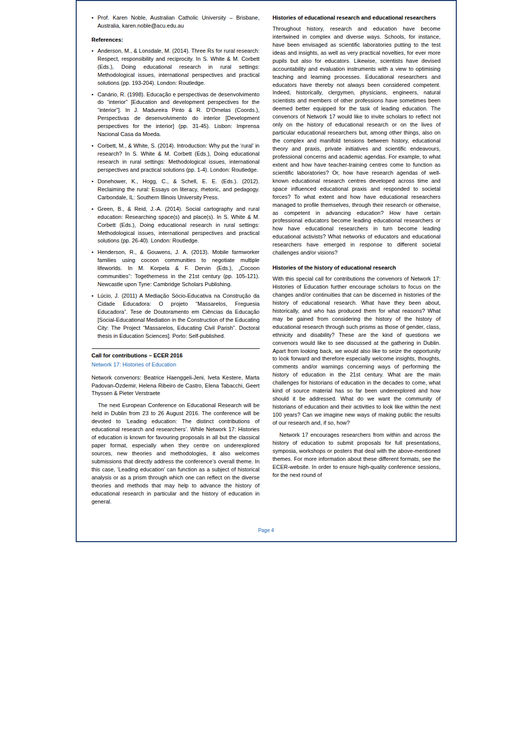Prof. Karen Noble, Australian Catholic University – Brisbane, Australia, karen.noble@acu.edu.au
References:
Anderson, M., & Lonsdale, M. (2014). Three Rs for rural research: Respect, responsibility and reciprocity. In S. White & M. Corbett (Eds.), Doing educational research in rural settings: Methodological issues, international perspectives and practical solutions (pp. 193-204). London: Routledge.
Canário, R. (1998). Educação e perspectivas de desenvolvimento do “interior” [Education and development perspectives for the “interior”]. In J. Madureira Pinto & R. D’Ornelas (Coords.), Perspectivas de desenvolvimento do interior [Development perspectives for the interior] (pp. 31-45). Lisbon: Imprensa Nacional Casa da Moeda.
Corbett, M., & White, S. (2014). Introduction: Why put the ‘rural’ in research? In S. White & M. Corbett (Eds.), Doing educational research in rural settings: Methodological issues, international perspectives and practical solutions (pp. 1-4). London: Routledge.
Donehower, K., Hogg, C., & Schell, E. E. (Eds.). (2012). Reclaiming the rural: Essays on literacy, rhetoric, and pedagogy. Carbondale, IL: Southern Illinois University Press.
Green, B., & Reid, J.-A. (2014). Social cartography and rural education: Researching space(s) and place(s). In S. White & M. Corbett (Eds.), Doing educational research in rural settings: Methodological issues, international perspectives and practical solutions (pp. 26-40). London: Routledge.
Henderson, R., & Gouwens, J. A. (2013). Mobile farmworker families using cocoon communities to negotiate multiple lifeworlds. In M. Korpela & F. Dervin (Eds.), „Cocoon communities“: Togetherness in the 21st century (pp. 105-121). Newcastle upon Tyne: Cambridge Scholars Publishing.
Lúcio, J. (2011) A Mediação Sócio-Educativa na Construção da Cidade Educadora: O projeto “Massarelos, Freguesia Educadora”. Tese de Doutoramento em Ciências da Educação [Social-Educational Mediation in the Construction of the Educating City: The Project “Massarelos, Educating Civil Parish”. Doctoral thesis in Education Sciences]. Porto: Self-published.
Call for contributions – ECER 2016
Network 17: Histories of Education
Network convenors: Beatrice Haenggeli-Jeni, Iveta Kestere, Marta Padovan-Özdemir, Helena Ribeiro de Castro, Elena Tabacchi, Geert Thyssen & Pieter Verstraete
The next European Conference on Educational Research will be held in Dublin from 23 to 26 August 2016. The conference will be devoted to ‘Leading education: The distinct contributions of educational research and researchers’. While Network 17: Histories of education is known for favouring proposals in all but the classical paper format, especially when they centre on underexplored sources, new theories and methodologies, it also welcomes submissions that directly address the conference’s overall theme. In this case, ‘Leading education’ can function as a subject of historical analysis or as a prism through which one can reflect on the diverse theories and methods that may help to advance the history of educational research in particular and the history of education in general.
Histories of educational research and educational researchers
Throughout history, research and education have become intertwined in complex and diverse ways. Schools, for instance, have been envisaged as scientific laboratories putting to the test ideas and insights, as well as very practical novelties, for ever more pupils but also for educators. Likewise, scientists have devised accountability and evaluation instruments with a view to optimising teaching and learning processes. Educational researchers and educators have thereby not always been considered competent. Indeed, historically, clergymen, physicians, engineers, natural scientists and members of other professions have sometimes been deemed better equipped for the task of leading education. The convenors of Network 17 would like to invite scholars to reflect not only on the history of educational research or on the lives of particular educational researchers but, among other things, also on the complex and manifold tensions between history, educational theory and praxis, private initiatives and scientific endeavours, professional concerns and academic agendas. For example, to what extent and how have teacher-training centres come to function as scientific laboratories? Or, how have research agendas of well-known educational research centres developed across time and space influenced educational praxis and responded to societal forces? To what extent and how have educational researchers managed to profile themselves, through their research or otherwise, as competent in advancing education? How have certain professional educators become leading educational researchers or how have educational researchers in turn become leading educational activists? What networks of educators and educational researchers have emerged in response to different societal challenges and/or visions?
Histories of the history of educational research
With this special call for contributions the convenors of Network 17: Histories of Education further encourage scholars to focus on the changes and/or continuities that can be discerned in histories of the history of educational research. What have they been about, historically, and who has produced them for what reasons? What may be gained from considering the history of the history of educational research through such prisms as those of gender, class, ethnicity and disability? These are the kind of questions we convenors would like to see discussed at the gathering in Dublin. Apart from looking back, we would also like to seize the opportunity to look forward and therefore especially welcome insights, thoughts, comments and/or warnings concerning ways of performing the history of education in the 21st century. What are the main challenges for historians of education in the decades to come, what kind of source material has so far been underexplored and how should it be addressed. What do we want the community of historians of education and their activities to look like within the next 100 years? Can we imagine new ways of making public the results of our research and, if so, how?
Network 17 encourages researchers from within and across the history of education to submit proposals for full presentations, symposia, workshops or posters that deal with the above-mentioned themes. For more information about these different formats, see the ECER-website. In order to ensure high-quality conference sessions, for the next round of
Page 4